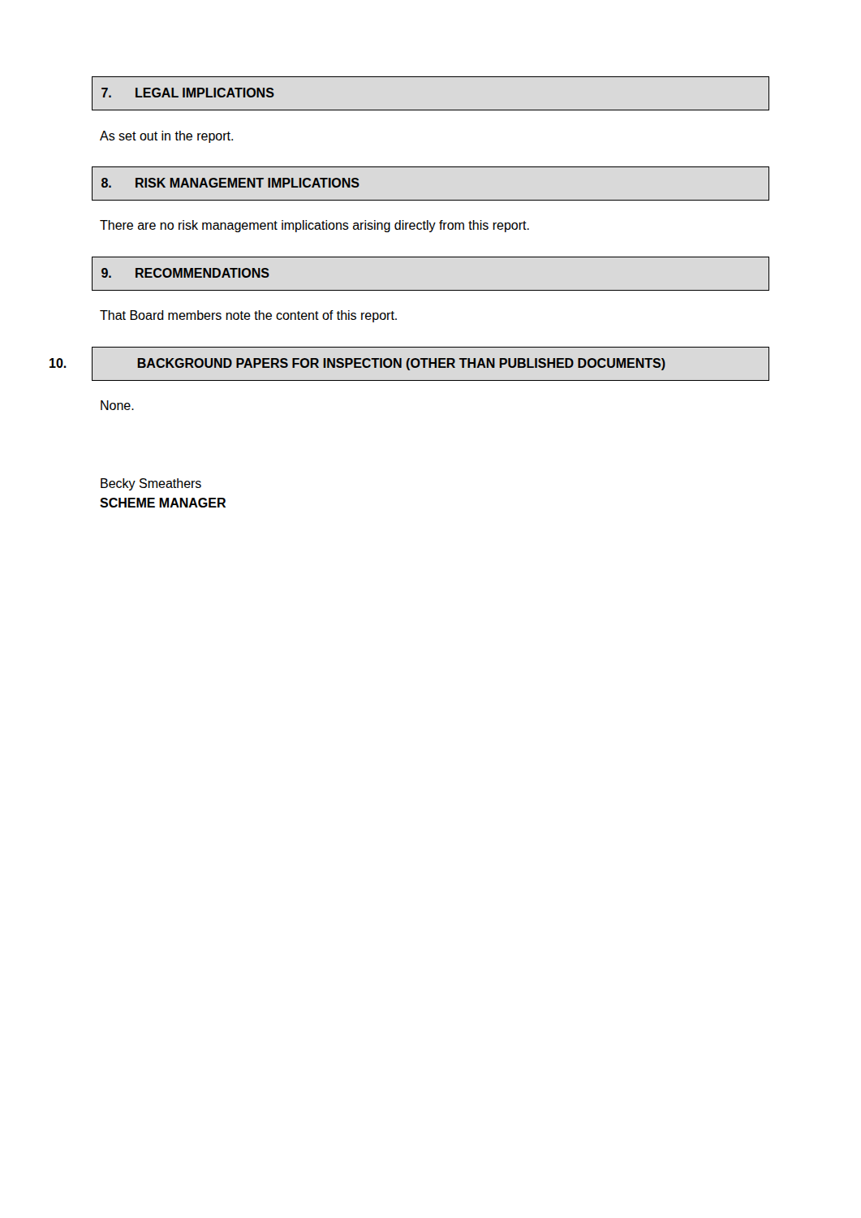7. LEGAL IMPLICATIONS
As set out in the report.
8. RISK MANAGEMENT IMPLICATIONS
There are no risk management implications arising directly from this report.
9. RECOMMENDATIONS
That Board members note the content of this report.
10. BACKGROUND PAPERS FOR INSPECTION (OTHER THAN PUBLISHED DOCUMENTS)
None.
Becky Smeathers
SCHEME MANAGER